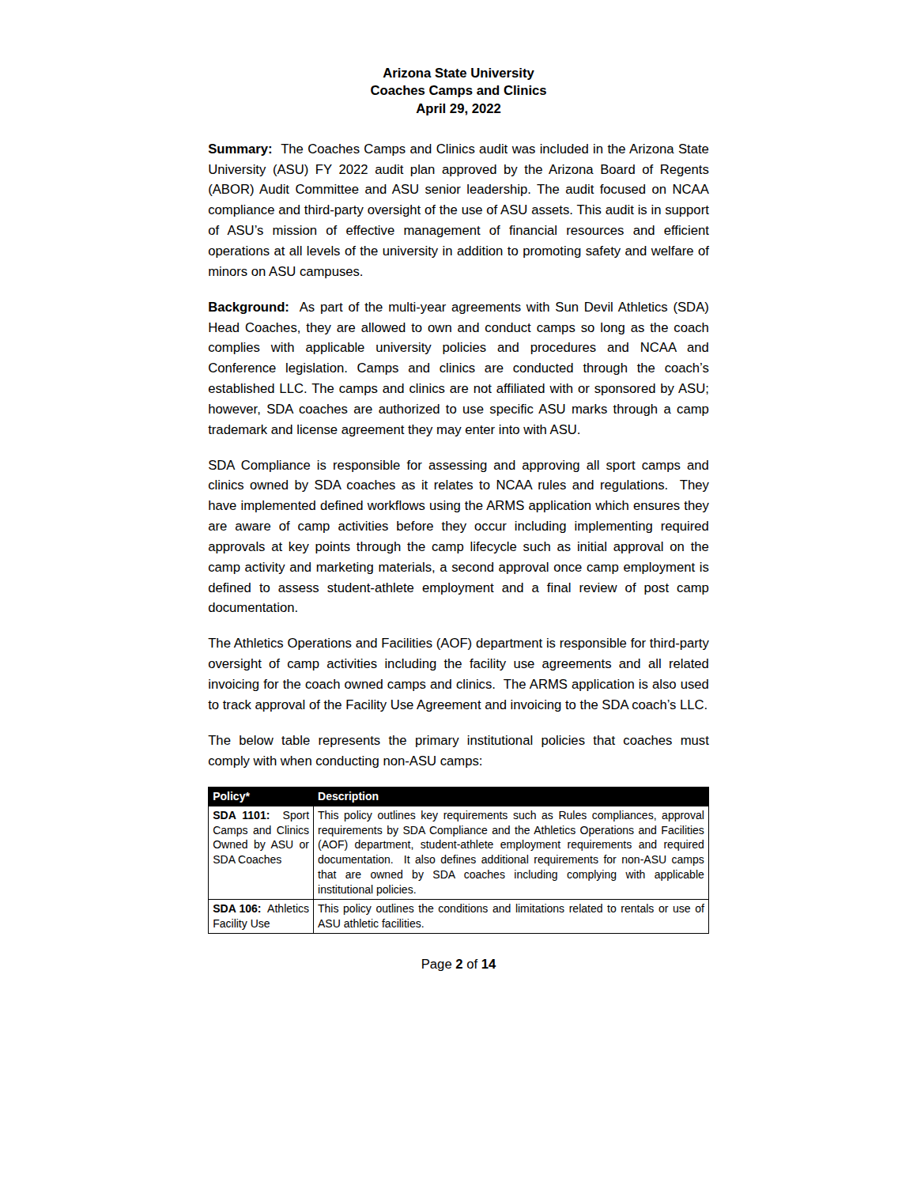Arizona State University
Coaches Camps and Clinics
April 29, 2022
Summary: The Coaches Camps and Clinics audit was included in the Arizona State University (ASU) FY 2022 audit plan approved by the Arizona Board of Regents (ABOR) Audit Committee and ASU senior leadership. The audit focused on NCAA compliance and third-party oversight of the use of ASU assets. This audit is in support of ASU’s mission of effective management of financial resources and efficient operations at all levels of the university in addition to promoting safety and welfare of minors on ASU campuses.
Background: As part of the multi-year agreements with Sun Devil Athletics (SDA) Head Coaches, they are allowed to own and conduct camps so long as the coach complies with applicable university policies and procedures and NCAA and Conference legislation. Camps and clinics are conducted through the coach’s established LLC. The camps and clinics are not affiliated with or sponsored by ASU; however, SDA coaches are authorized to use specific ASU marks through a camp trademark and license agreement they may enter into with ASU.
SDA Compliance is responsible for assessing and approving all sport camps and clinics owned by SDA coaches as it relates to NCAA rules and regulations. They have implemented defined workflows using the ARMS application which ensures they are aware of camp activities before they occur including implementing required approvals at key points through the camp lifecycle such as initial approval on the camp activity and marketing materials, a second approval once camp employment is defined to assess student-athlete employment and a final review of post camp documentation.
The Athletics Operations and Facilities (AOF) department is responsible for third-party oversight of camp activities including the facility use agreements and all related invoicing for the coach owned camps and clinics. The ARMS application is also used to track approval of the Facility Use Agreement and invoicing to the SDA coach’s LLC.
The below table represents the primary institutional policies that coaches must comply with when conducting non-ASU camps:
| Policy* | Description |
| --- | --- |
| SDA 1101: Sport Camps and Clinics Owned by ASU or SDA Coaches | This policy outlines key requirements such as Rules compliances, approval requirements by SDA Compliance and the Athletics Operations and Facilities (AOF) department, student-athlete employment requirements and required documentation. It also defines additional requirements for non-ASU camps that are owned by SDA coaches including complying with applicable institutional policies. |
| SDA 106: Athletics Facility Use | This policy outlines the conditions and limitations related to rentals or use of ASU athletic facilities. |
Page 2 of 14